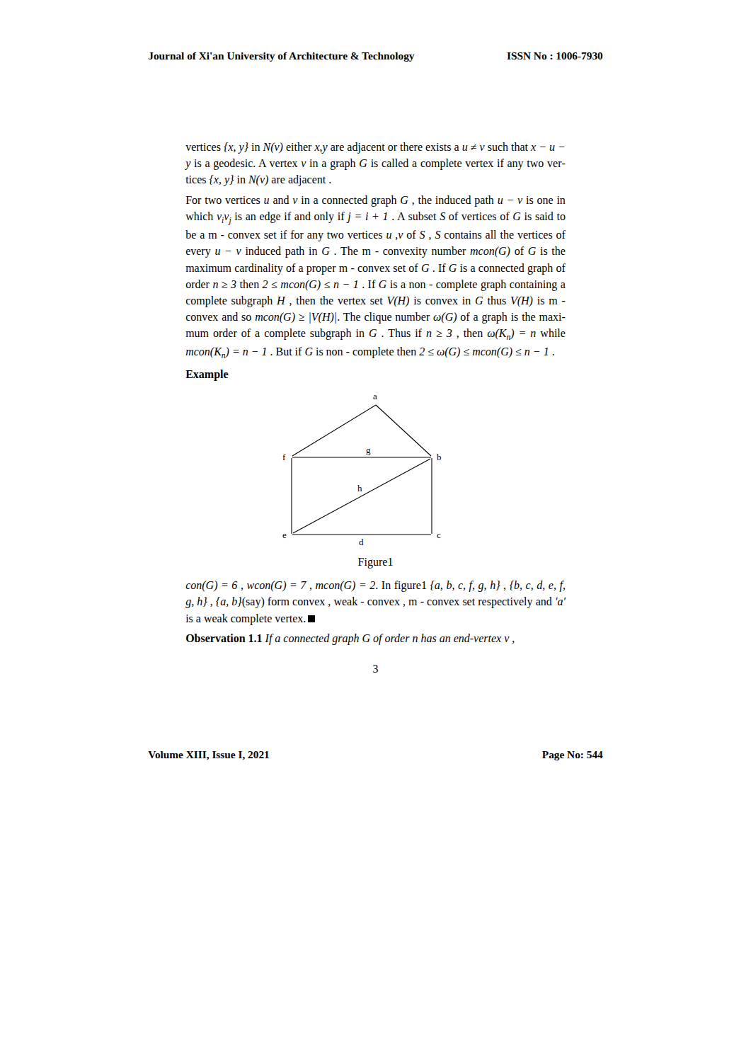Journal of Xi'an University of Architecture & Technology
ISSN No : 1006-7930
vertices {x, y} in N(v) either x,y are adjacent or there exists a u ≠ v such that x − u − y is a geodesic. A vertex v in a graph G is called a complete vertex if any two vertices {x, y} in N(v) are adjacent .
For two vertices u and v in a connected graph G , the induced path u − v is one in which vivj is an edge if and only if j = i + 1 . A subset S of vertices of G is said to be a m - convex set if for any two vertices u ,v of S , S contains all the vertices of every u − v induced path in G . The m - convexity number mcon(G) of G is the maximum cardinality of a proper m - convex set of G . If G is a connected graph of order n ≥ 3 then 2 ≤ mcon(G) ≤ n − 1 . If G is a non - complete graph containing a complete subgraph H , then the vertex set V(H) is convex in G thus V(H) is m - convex and so mcon(G) ≥ |V(H)|. The clique number ω(G) of a graph is the maximum order of a complete subgraph in G . Thus if n ≥ 3 , then ω(Kn) = n while mcon(Kn) = n − 1 . But if G is non - complete then 2 ≤ ω(G) ≤ mcon(G) ≤ n − 1 .
Example
a f b e c d g h
Figure1
con(G) = 6 , wcon(G) = 7 , mcon(G) = 2. In figure1 {a, b, c, f, g, h} , {b, c, d, e, f, g, h} , {a, b}(say) form convex , weak - convex , m - convex set respectively and ′a′ is a weak complete vertex.
Observation 1.1 If a connected graph G of order n has an end-vertex v ,
3
Volume XIII, Issue I, 2021
Page No: 544